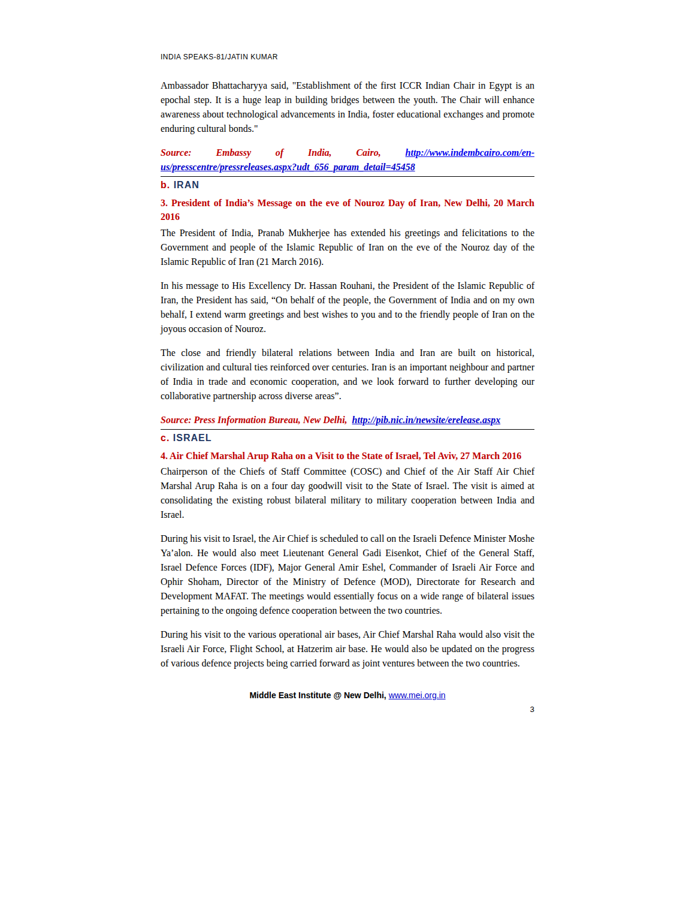INDIA SPEAKS-81/JATIN KUMAR
Ambassador Bhattacharyya said, "Establishment of the first ICCR Indian Chair in Egypt is an epochal step. It is a huge leap in building bridges between the youth. The Chair will enhance awareness about technological advancements in India, foster educational exchanges and promote enduring cultural bonds."
Source: Embassy of India, Cairo, http://www.indembcairo.com/en-
us/presscentre/pressreleases.aspx?udt_656_param_detail=45458
b. IRAN
3. President of India’s Message on the eve of Nouroz Day of Iran, New Delhi, 20 March 2016
The President of India, Pranab Mukherjee has extended his greetings and felicitations to the Government and people of the Islamic Republic of Iran on the eve of the Nouroz day of the Islamic Republic of Iran (21 March 2016).
In his message to His Excellency Dr. Hassan Rouhani, the President of the Islamic Republic of Iran, the President has said, “On behalf of the people, the Government of India and on my own behalf, I extend warm greetings and best wishes to you and to the friendly people of Iran on the joyous occasion of Nouroz.
The close and friendly bilateral relations between India and Iran are built on historical, civilization and cultural ties reinforced over centuries. Iran is an important neighbour and partner of India in trade and economic cooperation, and we look forward to further developing our collaborative partnership across diverse areas”.
Source: Press Information Bureau, New Delhi, http://pib.nic.in/newsite/erelease.aspx
c. ISRAEL
4. Air Chief Marshal Arup Raha on a Visit to the State of Israel, Tel Aviv, 27 March 2016
Chairperson of the Chiefs of Staff Committee (COSC) and Chief of the Air Staff Air Chief Marshal Arup Raha is on a four day goodwill visit to the State of Israel. The visit is aimed at consolidating the existing robust bilateral military to military cooperation between India and Israel.
During his visit to Israel, the Air Chief is scheduled to call on the Israeli Defence Minister Moshe Ya’alon. He would also meet Lieutenant General Gadi Eisenkot, Chief of the General Staff, Israel Defence Forces (IDF), Major General Amir Eshel, Commander of Israeli Air Force and Ophir Shoham, Director of the Ministry of Defence (MOD), Directorate for Research and Development MAFAT. The meetings would essentially focus on a wide range of bilateral issues pertaining to the ongoing defence cooperation between the two countries.
During his visit to the various operational air bases, Air Chief Marshal Raha would also visit the Israeli Air Force, Flight School, at Hatzerim air base. He would also be updated on the progress of various defence projects being carried forward as joint ventures between the two countries.
Middle East Institute @ New Delhi, www.mei.org.in
3